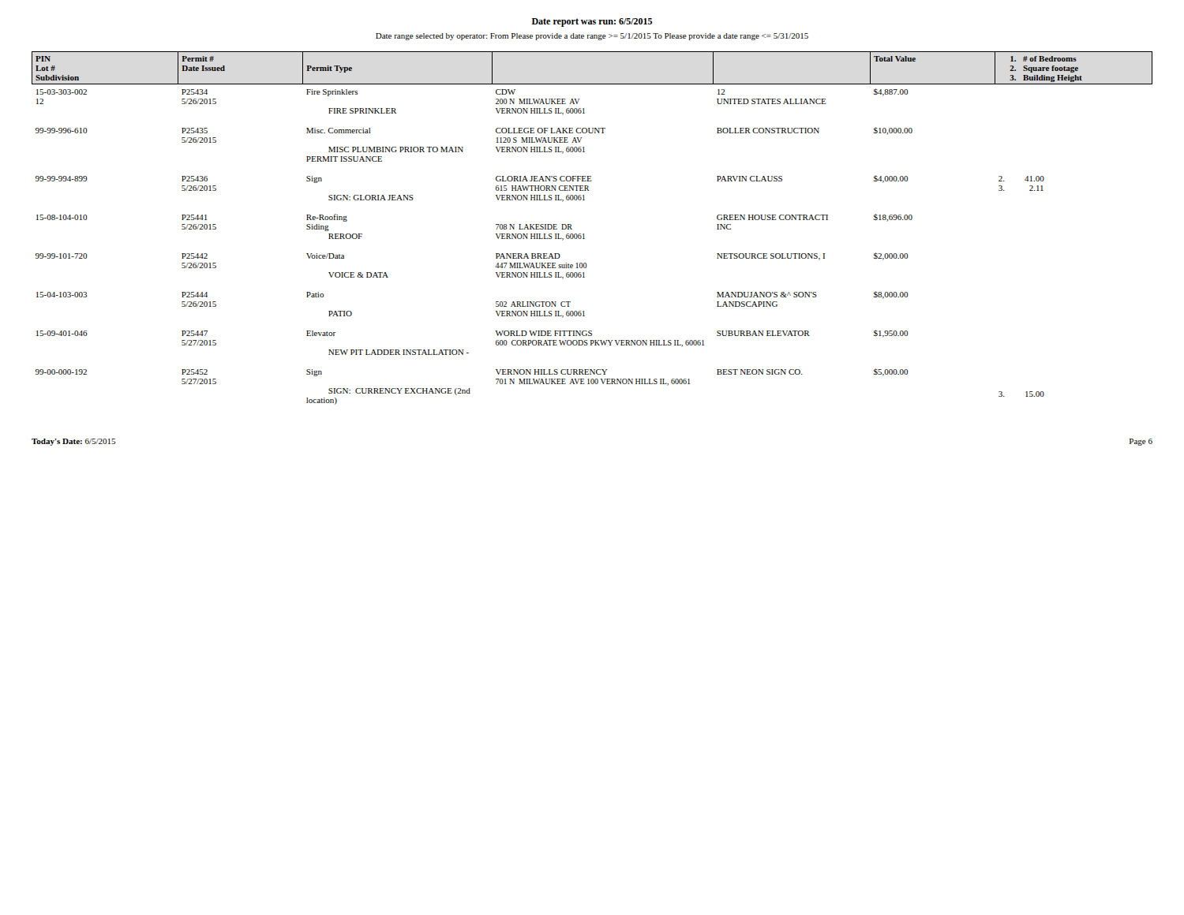Date report was run: 6/5/2015
Date range selected by operator: From Please provide a date range >= 5/1/2015 To Please provide a date range <= 5/31/2015
| PIN Lot # Subdivision | Permit # Date Issued | Permit Type | | | Total Value | 1. # of Bedrooms 2. Square footage 3. Building Height |
| --- | --- | --- | --- | --- | --- | --- |
| 15-03-303-002 12 | P25434 5/26/2015 | Fire Sprinklers FIRE SPRINKLER | CDW 200 N MILWAUKEE AV VERNON HILLS IL, 60061 | 12 UNITED STATES ALLIANCE | $4,887.00 | |
| 99-99-996-610 | P25435 5/26/2015 | Misc. Commercial MISC PLUMBING PRIOR TO MAIN PERMIT ISSUANCE | COLLEGE OF LAKE COUNT 1120 S MILWAUKEE AV VERNON HILLS IL, 60061 | BOLLER CONSTRUCTION | $10,000.00 | |
| 99-99-994-899 | P25436 5/26/2015 | Sign SIGN: GLORIA JEANS | GLORIA JEAN'S COFFEE 615 HAWTHORN CENTER VERNON HILLS IL, 60061 | PARVIN CLAUSS | $4,000.00 | 2. 41.00 3. 2.11 |
| 15-08-104-010 | P25441 5/26/2015 | Re-Roofing Siding REROOF | 708 N LAKESIDE DR VERNON HILLS IL, 60061 | GREEN HOUSE CONTRACTI INC | $18,696.00 | |
| 99-99-101-720 | P25442 5/26/2015 | Voice/Data VOICE & DATA | PANERA BREAD 447 MILWAUKEE suite 100 VERNON HILLS IL, 60061 | NETSOURCE SOLUTIONS, I | $2,000.00 | |
| 15-04-103-003 | P25444 5/26/2015 | Patio PATIO | 502 ARLINGTON CT VERNON HILLS IL, 60061 | MANDUJANO'S &^ SON'S LANDSCAPING | $8,000.00 | |
| 15-09-401-046 | P25447 5/27/2015 | Elevator NEW PIT LADDER INSTALLATION - | WORLD WIDE FITTINGS 600 CORPORATE WOODS PKWY VERNON HILLS IL, 60061 | SUBURBAN ELEVATOR | $1,950.00 | |
| 99-00-000-192 | P25452 5/27/2015 | Sign SIGN: CURRENCY EXCHANGE (2nd location) | VERNON HILLS CURRENCY 701 N MILWAUKEE AVE 100 VERNON HILLS IL, 60061 | BEST NEON SIGN CO. | $5,000.00 | 3. 15.00 |
Today's Date: 6/5/2015 Page 6